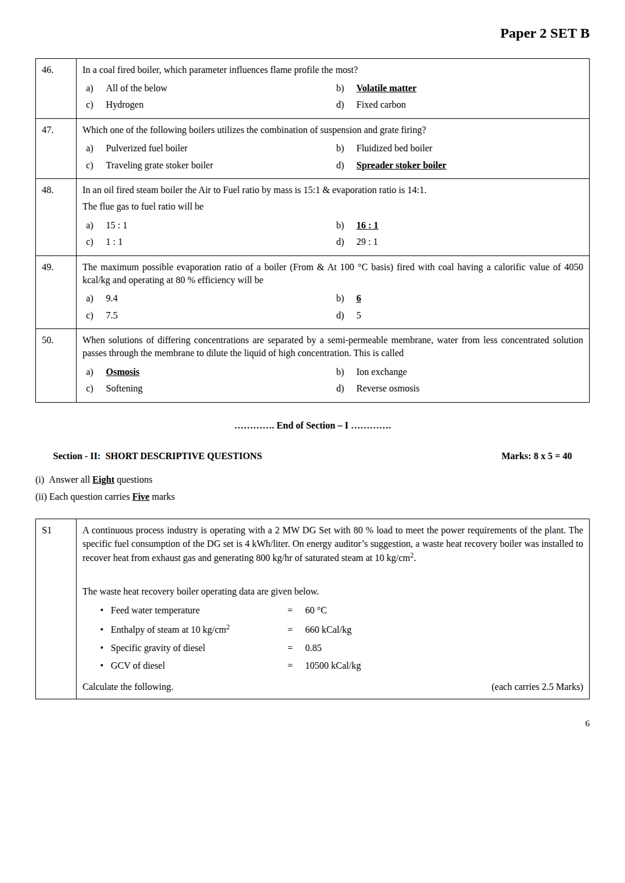Paper 2 SET B
| 46. | In a coal fired boiler, which parameter influences flame profile the most? / a) / All of the below / b) / Volatile matter / / c) / Hydrogen / d) / Fixed carbon / |
| 47. | Which one of the following boilers utilizes the combination of suspension and grate firing? / a) / Pulverized fuel boiler / b) / Fluidized bed boiler / / c) / Traveling grate stoker boiler / d) / Spreader stoker boiler / |
| 48. | In an oil fired steam boiler the Air to Fuel ratio by mass is 15:1 & evaporation ratio is 14:1. The flue gas to fuel ratio will be / a) / 15 : 1 / b) / 16 : 1 / / c) / 1 : 1 / d) / 29 : 1 / |
| 49. | The maximum possible evaporation ratio of a boiler (From & At 100 °C basis) fired with coal having a calorific value of 4050 kcal/kg and operating at 80 % efficiency will be / a) / 9.4 / b) / 6 / / c) / 7.5 / d) / 5 / |
| 50. | When solutions of differing concentrations are separated by a semi-permeable membrane, water from less concentrated solution passes through the membrane to dilute the liquid of high concentration. This is called / a) / Osmosis / b) / Ion exchange / / c) / Softening / d) / Reverse osmosis / |
…………. End of Section – I ………….
Section - II: SHORT DESCRIPTIVE QUESTIONS Marks: 8 x 5 = 40
(i) Answer all Eight questions
(ii) Each question carries Five marks
| S1 | A continuous process industry is operating with a 2 MW DG Set with 80 % load to meet the power requirements of the plant. The specific fuel consumption of the DG set is 4 kWh/liter. On energy auditor’s suggestion, a waste heat recovery boiler was installed to recover heat from exhaust gas and generating 800 kg/hr of saturated steam at 10 kg/cm 2 . The waste heat recovery boiler operating data are given below. • Feed water temperature = 60 °C • Enthalpy of steam at 10 kg/cm 2 = 660 kCal/kg • Specific gravity of diesel = 0.85 • GCV of diesel = 10500 kCal/kg Calculate the following. (each carries 2.5 Marks) |
6